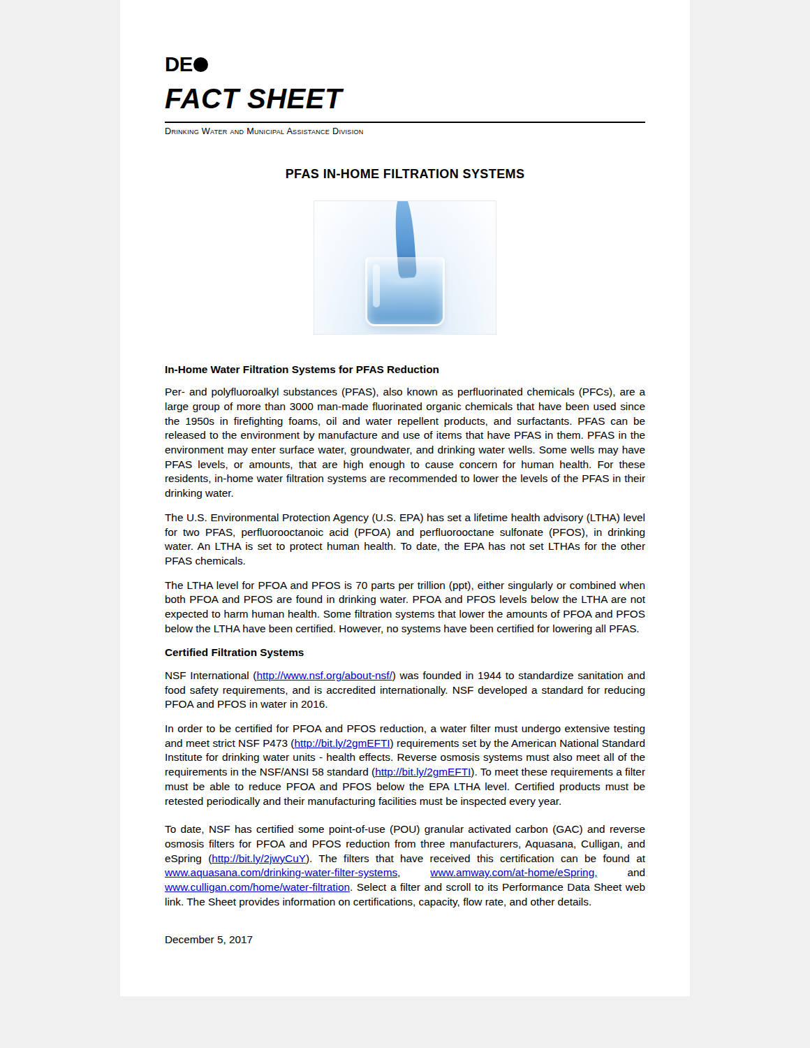DE
FACT SHEET
Drinking Water and Municipal Assistance Division
PFAS IN-HOME FILTRATION SYSTEMS
In-Home Water Filtration Systems for PFAS Reduction
Per- and polyfluoroalkyl substances (PFAS), also known as perfluorinated chemicals (PFCs), are a large group of more than 3000 man-made fluorinated organic chemicals that have been used since the 1950s in firefighting foams, oil and water repellent products, and surfactants. PFAS can be released to the environment by manufacture and use of items that have PFAS in them. PFAS in the environment may enter surface water, groundwater, and drinking water wells. Some wells may have PFAS levels, or amounts, that are high enough to cause concern for human health. For these residents, in-home water filtration systems are recommended to lower the levels of the PFAS in their drinking water.
The U.S. Environmental Protection Agency (U.S. EPA) has set a lifetime health advisory (LTHA) level for two PFAS, perfluorooctanoic acid (PFOA) and perfluorooctane sulfonate (PFOS), in drinking water. An LTHA is set to protect human health. To date, the EPA has not set LTHAs for the other PFAS chemicals.
The LTHA level for PFOA and PFOS is 70 parts per trillion (ppt), either singularly or combined when both PFOA and PFOS are found in drinking water. PFOA and PFOS levels below the LTHA are not expected to harm human health. Some filtration systems that lower the amounts of PFOA and PFOS below the LTHA have been certified. However, no systems have been certified for lowering all PFAS.
Certified Filtration Systems
NSF International (http://www.nsf.org/about-nsf/) was founded in 1944 to standardize sanitation and food safety requirements, and is accredited internationally. NSF developed a standard for reducing PFOA and PFOS in water in 2016.
In order to be certified for PFOA and PFOS reduction, a water filter must undergo extensive testing and meet strict NSF P473 (http://bit.ly/2gmEFTI) requirements set by the American National Standard Institute for drinking water units - health effects. Reverse osmosis systems must also meet all of the requirements in the NSF/ANSI 58 standard (http://bit.ly/2gmEFTI). To meet these requirements a filter must be able to reduce PFOA and PFOS below the EPA LTHA level. Certified products must be retested periodically and their manufacturing facilities must be inspected every year.
To date, NSF has certified some point-of-use (POU) granular activated carbon (GAC) and reverse osmosis filters for PFOA and PFOS reduction from three manufacturers, Aquasana, Culligan, and eSpring (http://bit.ly/2jwyCuY). The filters that have received this certification can be found at www.aquasana.com/drinking-water-filter-systems, www.amway.com/at-home/eSpring, and www.culligan.com/home/water-filtration. Select a filter and scroll to its Performance Data Sheet web link. The Sheet provides information on certifications, capacity, flow rate, and other details.
December 5, 2017